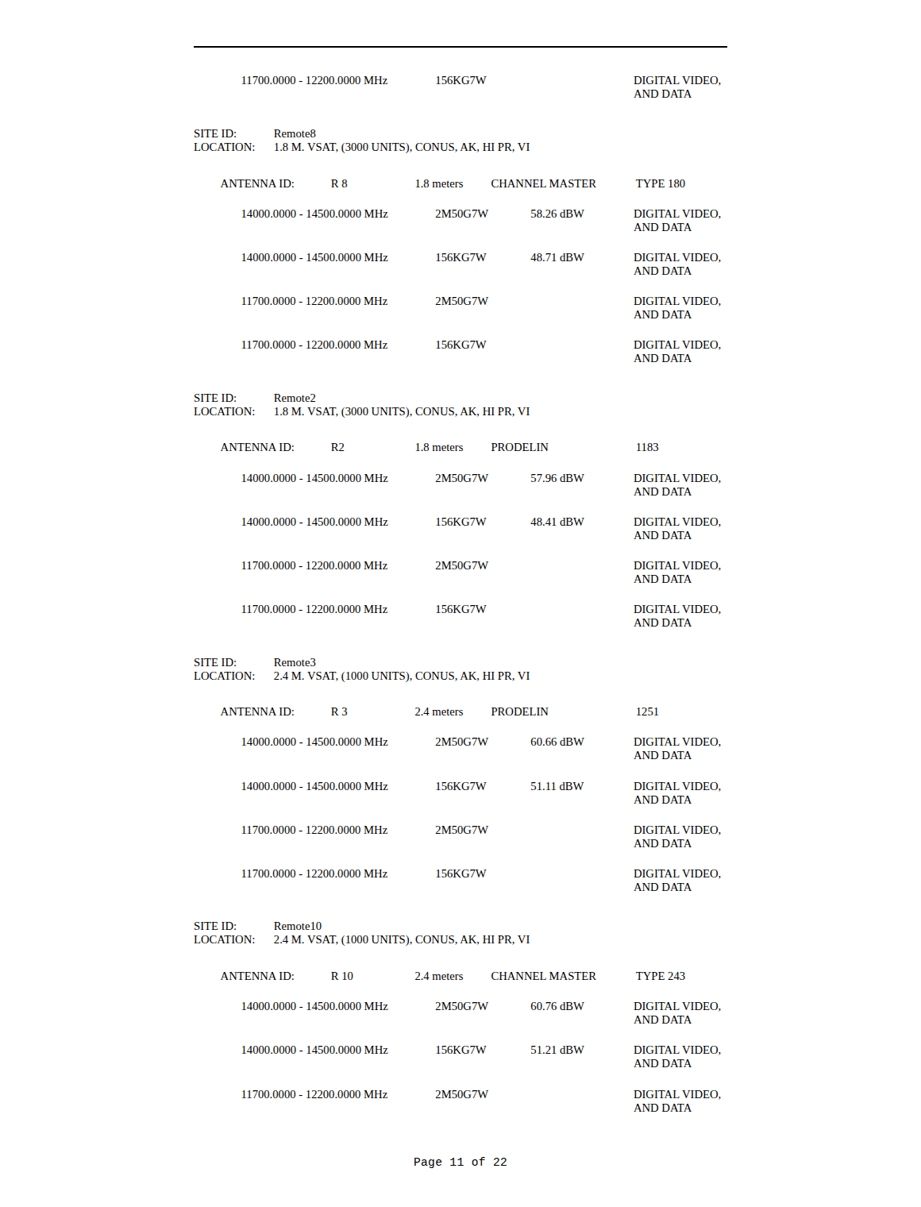| | 11700.0000 - 12200.0000 MHz | 156KG7W | | DIGITAL VIDEO, AND DATA |
SITE ID: Remote8
LOCATION: 1.8 M. VSAT, (3000 UNITS), CONUS, AK, HI PR, VI
| ANTENNA ID: | R 8 | 1.8 meters | CHANNEL MASTER | TYPE 180 |
| | 14000.0000 - 14500.0000 MHz | 2M50G7W | 58.26 dBW | DIGITAL VIDEO, AND DATA |
| | 14000.0000 - 14500.0000 MHz | 156KG7W | 48.71 dBW | DIGITAL VIDEO, AND DATA |
| | 11700.0000 - 12200.0000 MHz | 2M50G7W | | DIGITAL VIDEO, AND DATA |
| | 11700.0000 - 12200.0000 MHz | 156KG7W | | DIGITAL VIDEO, AND DATA |
SITE ID: Remote2
LOCATION: 1.8 M. VSAT, (3000 UNITS), CONUS, AK, HI PR, VI
| ANTENNA ID: | R2 | 1.8 meters | PRODELIN | 1183 |
| | 14000.0000 - 14500.0000 MHz | 2M50G7W | 57.96 dBW | DIGITAL VIDEO, AND DATA |
| | 14000.0000 - 14500.0000 MHz | 156KG7W | 48.41 dBW | DIGITAL VIDEO, AND DATA |
| | 11700.0000 - 12200.0000 MHz | 2M50G7W | | DIGITAL VIDEO, AND DATA |
| | 11700.0000 - 12200.0000 MHz | 156KG7W | | DIGITAL VIDEO, AND DATA |
SITE ID: Remote3
LOCATION: 2.4 M. VSAT, (1000 UNITS), CONUS, AK, HI PR, VI
| ANTENNA ID: | R 3 | 2.4 meters | PRODELIN | 1251 |
| | 14000.0000 - 14500.0000 MHz | 2M50G7W | 60.66 dBW | DIGITAL VIDEO, AND DATA |
| | 14000.0000 - 14500.0000 MHz | 156KG7W | 51.11 dBW | DIGITAL VIDEO, AND DATA |
| | 11700.0000 - 12200.0000 MHz | 2M50G7W | | DIGITAL VIDEO, AND DATA |
| | 11700.0000 - 12200.0000 MHz | 156KG7W | | DIGITAL VIDEO, AND DATA |
SITE ID: Remote10
LOCATION: 2.4 M. VSAT, (1000 UNITS), CONUS, AK, HI PR, VI
| ANTENNA ID: | R 10 | 2.4 meters | CHANNEL MASTER | TYPE 243 |
| | 14000.0000 - 14500.0000 MHz | 2M50G7W | 60.76 dBW | DIGITAL VIDEO, AND DATA |
| | 14000.0000 - 14500.0000 MHz | 156KG7W | 51.21 dBW | DIGITAL VIDEO, AND DATA |
| | 11700.0000 - 12200.0000 MHz | 2M50G7W | | DIGITAL VIDEO, AND DATA |
Page 11 of 22